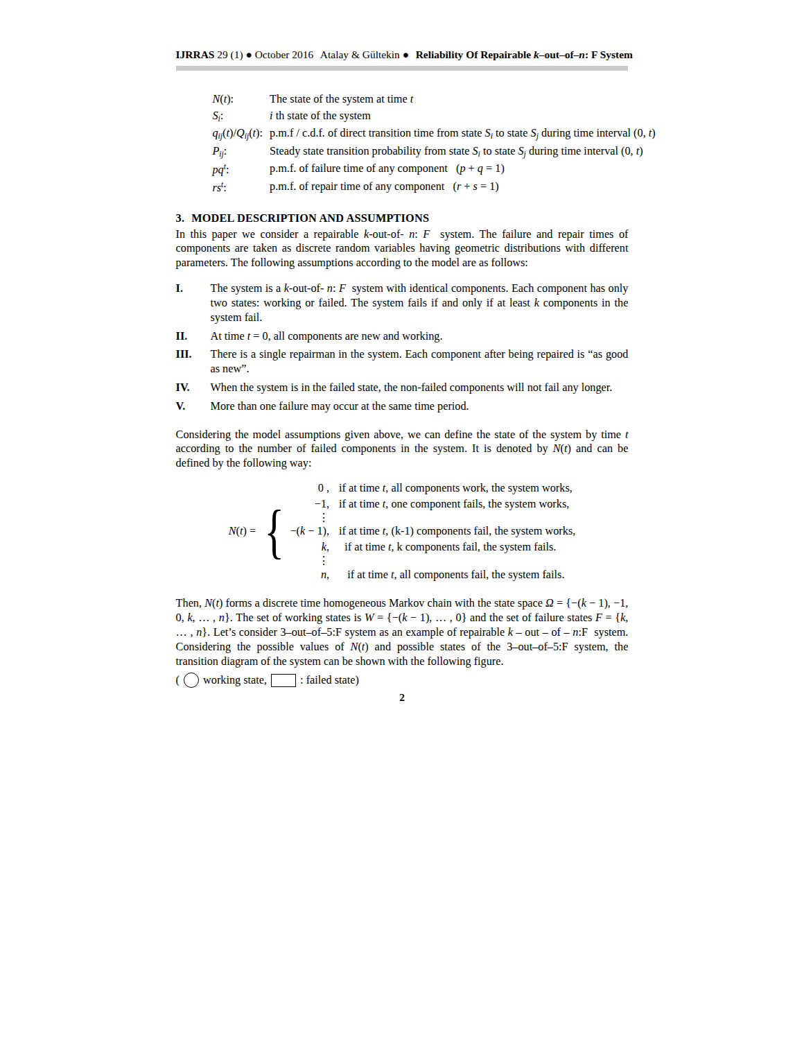IJRRAS 29 (1) ● October 2016
Atalay & Gültekin ●
Reliability Of Repairable k–out–of–n: F System
| N ( t ): | The state of the system at time t |
| S i : | i th state of the system |
| q ij ( t )/ Q ij ( t ): | p.m.f / c.d.f. of direct transition time from state S i to state S j during time interval (0, t ) |
| P ij : | Steady state transition probability from state S i to state S j during time interval (0, t ) |
| pq t : | p.m.f. of failure time of any component ( p + q = 1) |
| rs t : | p.m.f. of repair time of any component ( r + s = 1) |
3. Model Description and Assumptions
In this paper we consider a repairable k-out-of- n: F system. The failure and repair times of components are taken as discrete random variables having geometric distributions with different parameters. The following assumptions according to the model are as follows:
I. The system is a k-out-of- n: F system with identical components. Each component has only two states: working or failed. The system fails if and only if at least k components in the system fail.
II. At time t = 0, all components are new and working.
III. There is a single repairman in the system. Each component after being repaired is “as good as new”.
IV. When the system is in the failed state, the non-failed components will not fail any longer.
V. More than one failure may occur at the same time period.
Considering the model assumptions given above, we can define the state of the system by time t according to the number of failed components in the system. It is denoted by N(t) and can be defined by the following way:
N(t) =
{
| 0 , | if at time t , all components work, the system works, |
| −1, | if at time t , one component fails, the system works, |
| ⋮ | |
| −( k − 1), | if at time t , (k-1) components fail, the system works, |
| k , | if at time t , k components fail, the system fails. |
| ⋮ | |
| n , | if at time t , all components fail, the system fails. |
Then, N(t) forms a discrete time homogeneous Markov chain with the state space Ω = {−(k − 1), −1, 0, k, … , n}. The set of working states is W = {−(k − 1), … , 0} and the set of failure states F = {k, … , n}. Let’s consider 3–out–of–5:F system as an example of repairable k – out – of – n:F system. Considering the possible values of N(t) and possible states of the 3–out–of–5:F system, the transition diagram of the system can be shown with the following figure.
( working state, : failed state)
2